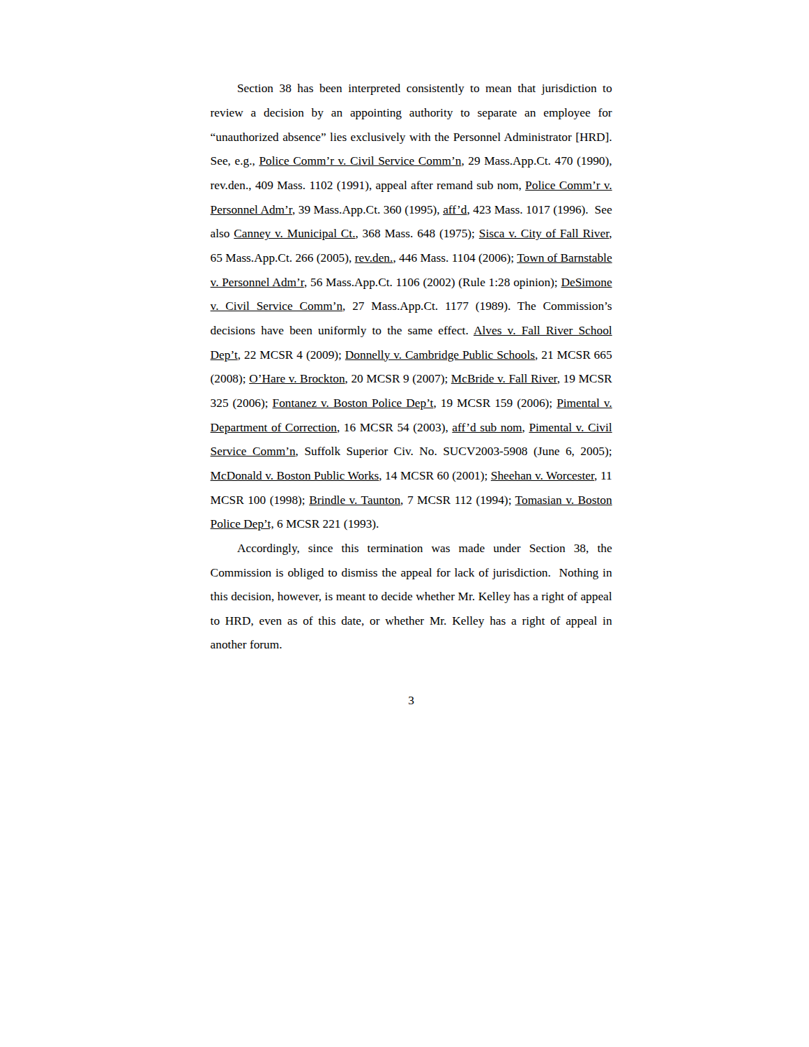Section 38 has been interpreted consistently to mean that jurisdiction to review a decision by an appointing authority to separate an employee for “unauthorized absence” lies exclusively with the Personnel Administrator [HRD]. See, e.g., Police Comm’r v. Civil Service Comm’n, 29 Mass.App.Ct. 470 (1990), rev.den., 409 Mass. 1102 (1991), appeal after remand sub nom, Police Comm’r v. Personnel Adm’r, 39 Mass.App.Ct. 360 (1995), aff’d, 423 Mass. 1017 (1996). See also Canney v. Municipal Ct., 368 Mass. 648 (1975); Sisca v. City of Fall River, 65 Mass.App.Ct. 266 (2005), rev.den., 446 Mass. 1104 (2006); Town of Barnstable v. Personnel Adm’r, 56 Mass.App.Ct. 1106 (2002) (Rule 1:28 opinion); DeSimone v. Civil Service Comm’n, 27 Mass.App.Ct. 1177 (1989). The Commission’s decisions have been uniformly to the same effect. Alves v. Fall River School Dep’t, 22 MCSR 4 (2009); Donnelly v. Cambridge Public Schools, 21 MCSR 665 (2008); O’Hare v. Brockton, 20 MCSR 9 (2007); McBride v. Fall River, 19 MCSR 325 (2006); Fontanez v. Boston Police Dep’t, 19 MCSR 159 (2006); Pimental v. Department of Correction, 16 MCSR 54 (2003), aff’d sub nom, Pimental v. Civil Service Comm’n, Suffolk Superior Civ. No. SUCV2003-5908 (June 6, 2005); McDonald v. Boston Public Works, 14 MCSR 60 (2001); Sheehan v. Worcester, 11 MCSR 100 (1998); Brindle v. Taunton, 7 MCSR 112 (1994); Tomasian v. Boston Police Dep’t, 6 MCSR 221 (1993).
Accordingly, since this termination was made under Section 38, the Commission is obliged to dismiss the appeal for lack of jurisdiction. Nothing in this decision, however, is meant to decide whether Mr. Kelley has a right of appeal to HRD, even as of this date, or whether Mr. Kelley has a right of appeal in another forum.
3